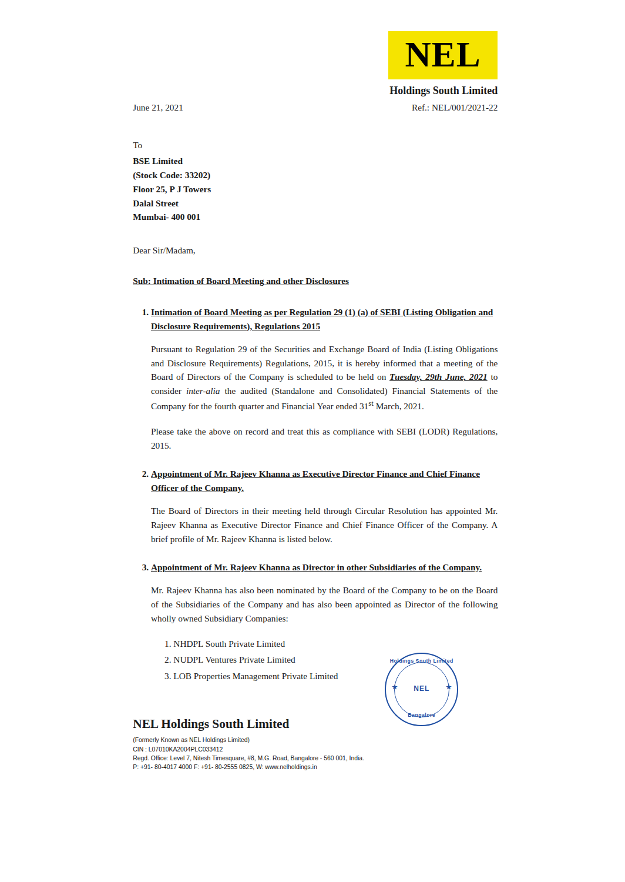NEL
Holdings South Limited
June 21, 2021
Ref.: NEL/001/2021-22
To
BSE Limited
(Stock Code: 33202)
Floor 25, P J Towers
Dalal Street
Mumbai- 400 001
Dear Sir/Madam,
Sub: Intimation of Board Meeting and other Disclosures
Intimation of Board Meeting as per Regulation 29 (1) (a) of SEBI (Listing Obligation and Disclosure Requirements), Regulations 2015
Pursuant to Regulation 29 of the Securities and Exchange Board of India (Listing Obligations and Disclosure Requirements) Regulations, 2015, it is hereby informed that a meeting of the Board of Directors of the Company is scheduled to be held on Tuesday, 29th June, 2021 to consider inter-alia the audited (Standalone and Consolidated) Financial Statements of the Company for the fourth quarter and Financial Year ended 31st March, 2021.
Please take the above on record and treat this as compliance with SEBI (LODR) Regulations, 2015.
Appointment of Mr. Rajeev Khanna as Executive Director Finance and Chief Finance Officer of the Company.
The Board of Directors in their meeting held through Circular Resolution has appointed Mr. Rajeev Khanna as Executive Director Finance and Chief Finance Officer of the Company. A brief profile of Mr. Rajeev Khanna is listed below.
Appointment of Mr. Rajeev Khanna as Director in other Subsidiaries of the Company.
Mr. Rajeev Khanna has also been nominated by the Board of the Company to be on the Board of the Subsidiaries of the Company and has also been appointed as Director of the following wholly owned Subsidiary Companies:
NHDPL South Private Limited
NUDPL Ventures Private Limited
LOB Properties Management Private Limited
Holdings South Limited
★
★
NEL
Bangalore
NEL Holdings South Limited
(Formerly Known as NEL Holdings Limited)
CIN : L07010KA2004PLC033412
Regd. Office: Level 7, Nitesh Timesquare, #8, M.G. Road, Bangalore - 560 001, India.
P: +91- 80-4017 4000 F: +91- 80-2555 0825, W: www.nelholdings.in